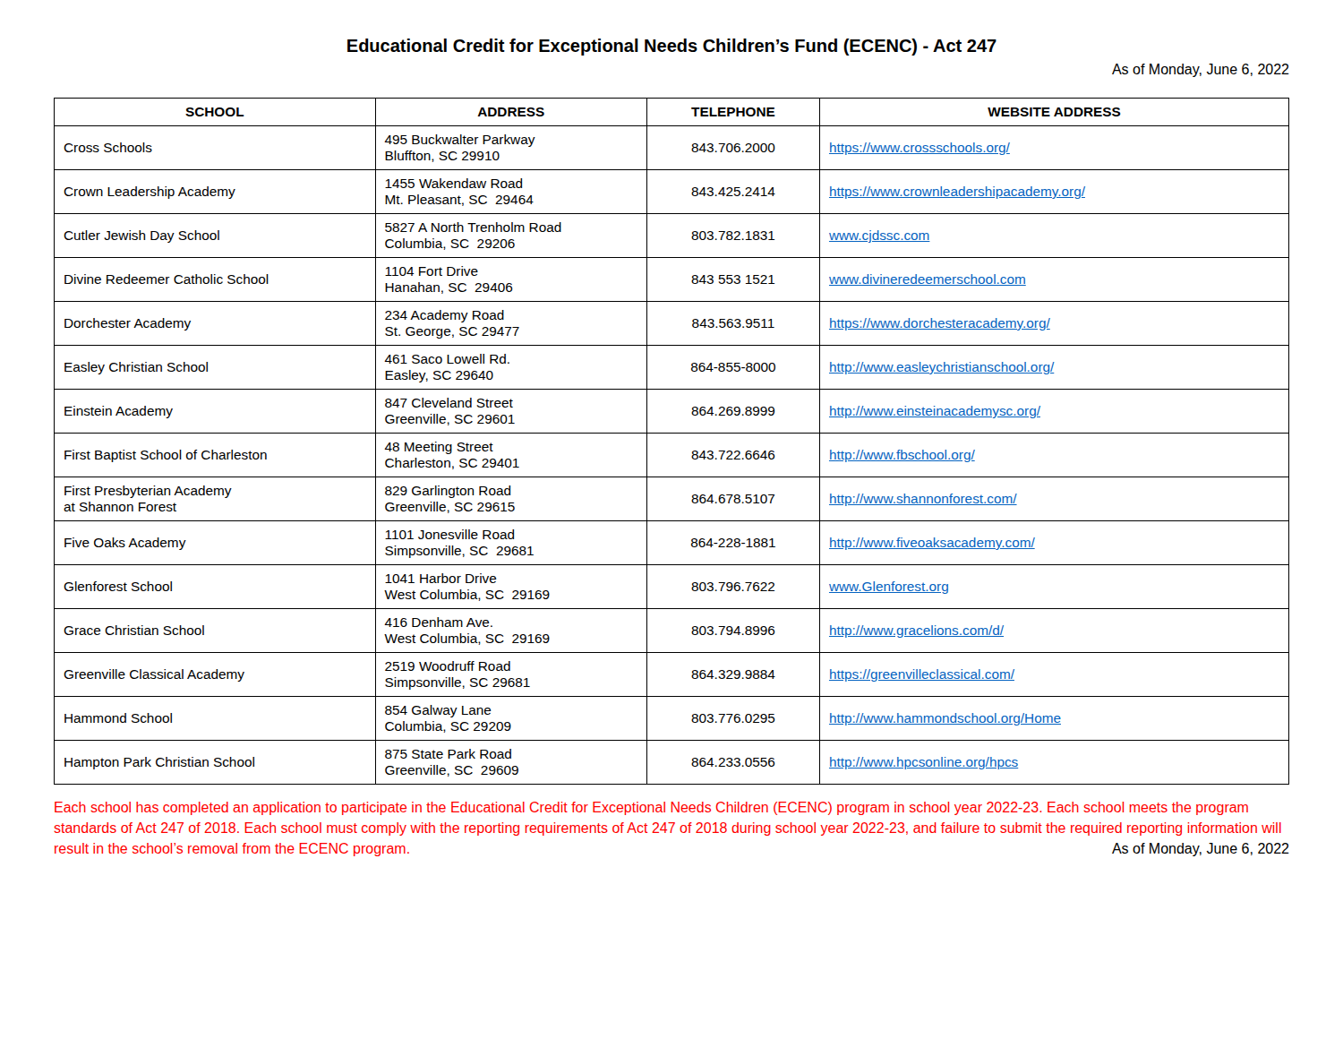Educational Credit for Exceptional Needs Children’s Fund (ECENC) - Act 247
As of Monday, June 6, 2022
| SCHOOL | ADDRESS | TELEPHONE | WEBSITE ADDRESS |
| --- | --- | --- | --- |
| Cross Schools | 495 Buckwalter Parkway Bluffton, SC 29910 | 843.706.2000 | https://www.crossschools.org/ |
| Crown Leadership Academy | 1455 Wakendaw Road Mt. Pleasant, SC 29464 | 843.425.2414 | https://www.crownleadershipacademy.org/ |
| Cutler Jewish Day School | 5827 A North Trenholm Road Columbia, SC 29206 | 803.782.1831 | www.cjdssc.com |
| Divine Redeemer Catholic School | 1104 Fort Drive Hanahan, SC 29406 | 843 553 1521 | www.divineredeemerschool.com |
| Dorchester Academy | 234 Academy Road St. George, SC 29477 | 843.563.9511 | https://www.dorchesteracademy.org/ |
| Easley Christian School | 461 Saco Lowell Rd. Easley, SC 29640 | 864-855-8000 | http://www.easleychristianschool.org/ |
| Einstein Academy | 847 Cleveland Street Greenville, SC 29601 | 864.269.8999 | http://www.einsteinacademysc.org/ |
| First Baptist School of Charleston | 48 Meeting Street Charleston, SC 29401 | 843.722.6646 | http://www.fbschool.org/ |
| First Presbyterian Academy at Shannon Forest | 829 Garlington Road Greenville, SC 29615 | 864.678.5107 | http://www.shannonforest.com/ |
| Five Oaks Academy | 1101 Jonesville Road Simpsonville, SC 29681 | 864-228-1881 | http://www.fiveoaksacademy.com/ |
| Glenforest School | 1041 Harbor Drive West Columbia, SC 29169 | 803.796.7622 | www.Glenforest.org |
| Grace Christian School | 416 Denham Ave. West Columbia, SC 29169 | 803.794.8996 | http://www.gracelions.com/d/ |
| Greenville Classical Academy | 2519 Woodruff Road Simpsonville, SC 29681 | 864.329.9884 | https://greenvilleclassical.com/ |
| Hammond School | 854 Galway Lane Columbia, SC 29209 | 803.776.0295 | http://www.hammondschool.org/Home |
| Hampton Park Christian School | 875 State Park Road Greenville, SC 29609 | 864.233.0556 | http://www.hpcsonline.org/hpcs |
Each school has completed an application to participate in the Educational Credit for Exceptional Needs Children (ECENC) program in school year 2022-23. Each school meets the program standards of Act 247 of 2018. Each school must comply with the reporting requirements of Act 247 of 2018 during school year 2022-23, and failure to submit the required reporting information will result in the school’s removal from the ECENC program. As of Monday, June 6, 2022